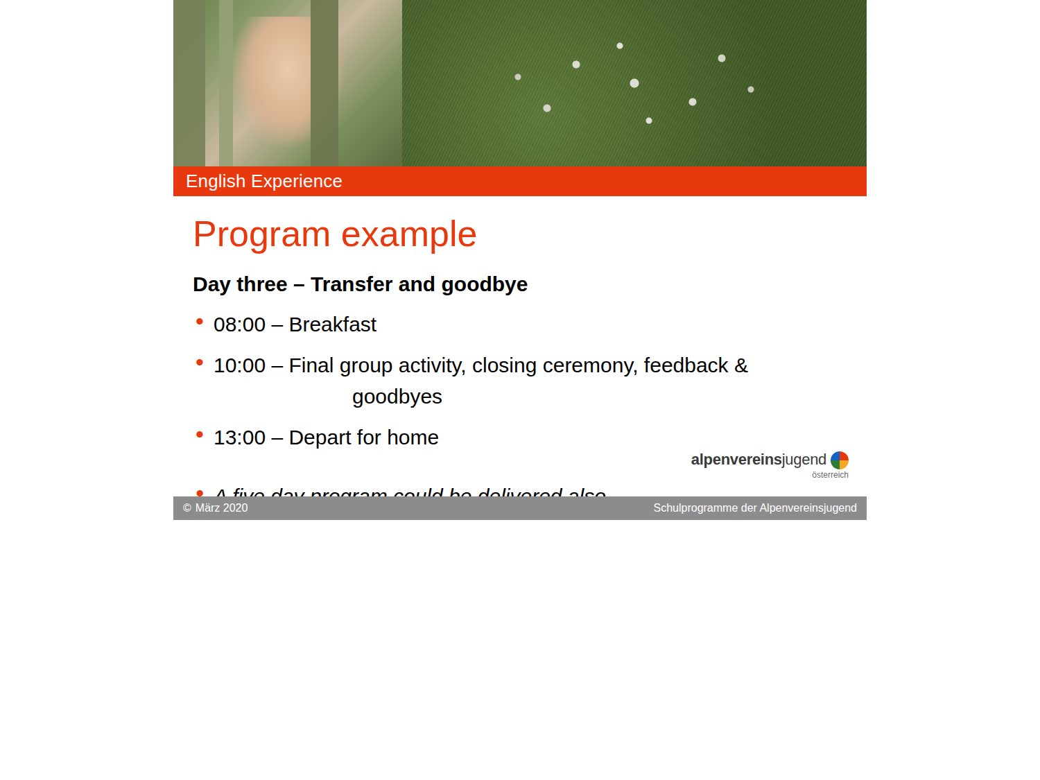English Experience
Program example
Day three – Transfer and goodbye
08:00 – Breakfast
10:00 – Final group activity, closing ceremony, feedback &
goodbyes
13:00 – Depart for home
A five day program could be delivered also.
alpenvereinsjugend
österreich
©März 2020
Schulprogramme der Alpenvereinsjugend